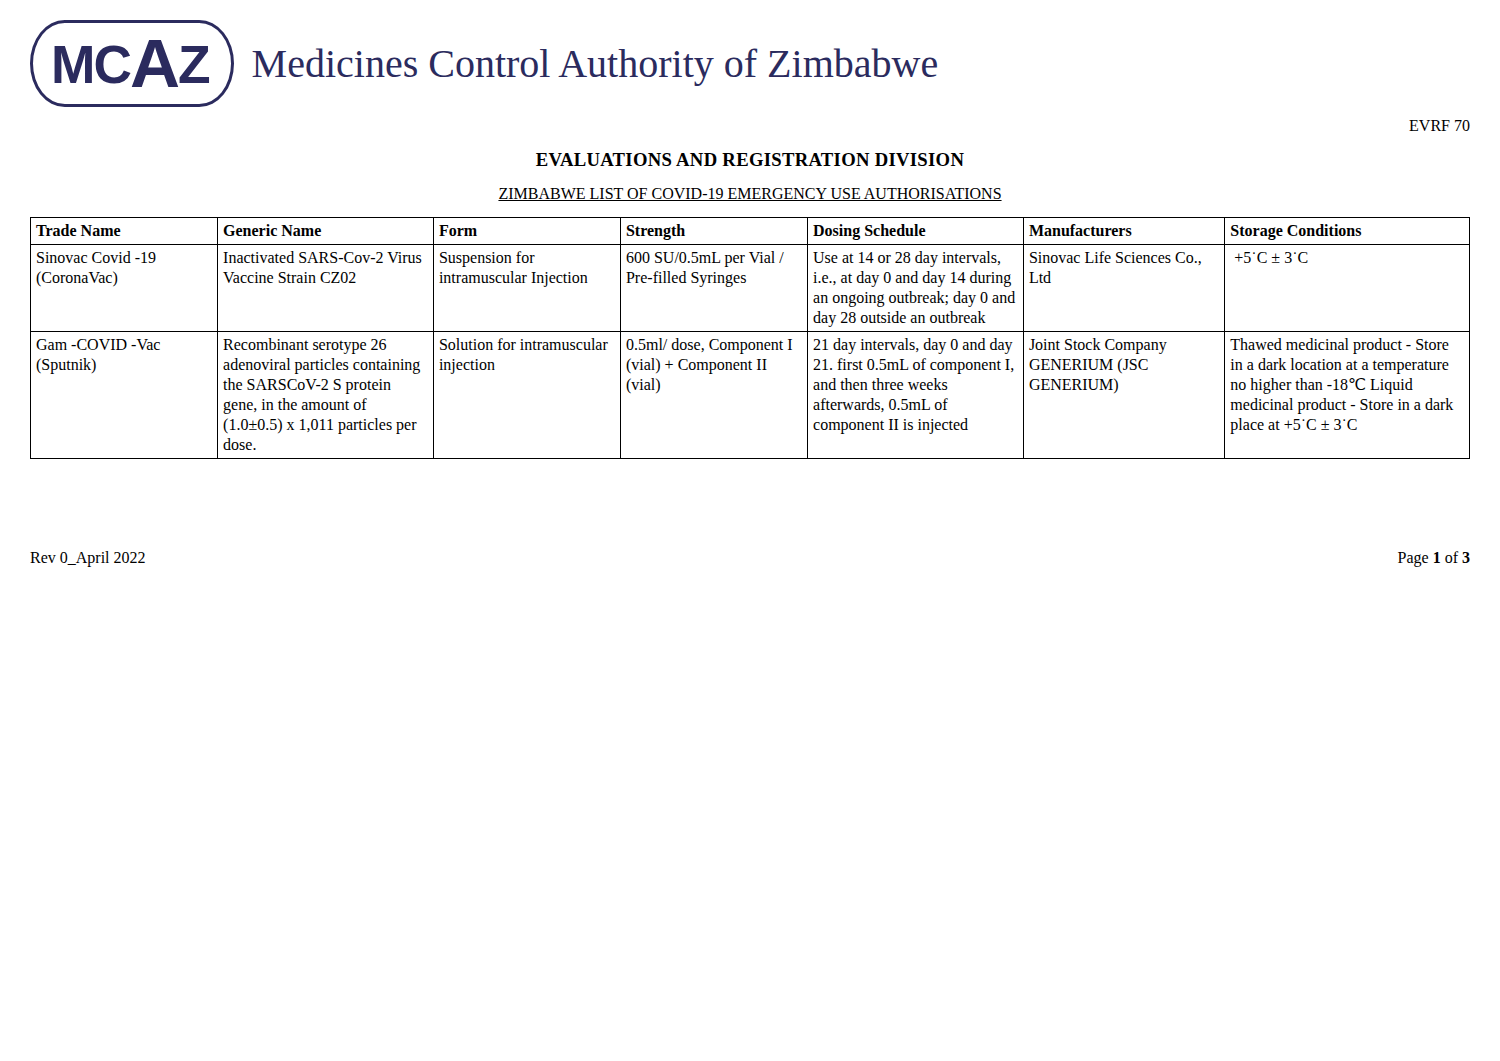MCAZ
Medicines Control Authority of Zimbabwe
EVRF 70
EVALUATIONS AND REGISTRATION DIVISION
ZIMBABWE LIST OF COVID-19 EMERGENCY USE AUTHORISATIONS
| Trade Name | Generic Name | Form | Strength | Dosing Schedule | Manufacturers | Storage Conditions |
| --- | --- | --- | --- | --- | --- | --- |
| Sinovac Covid -19 (CoronaVac) | Inactivated SARS-Cov-2 Virus Vaccine Strain CZ02 | Suspension for intramuscular Injection | 600 SU/0.5mL per Vial / Pre-filled Syringes | Use at 14 or 28 day intervals, i.e., at day 0 and day 14 during an ongoing outbreak; day 0 and day 28 outside an outbreak | Sinovac Life Sciences Co., Ltd | +5˙C ± 3˙C |
| Gam -COVID -Vac (Sputnik) | Recombinant serotype 26 adenoviral particles containing the SARSCoV-2 S protein gene, in the amount of (1.0±0.5) x 1,011 particles per dose. | Solution for intramuscular injection | 0.5ml/ dose, Component I (vial) + Component II (vial) | 21 day intervals, day 0 and day 21. first 0.5mL of component I, and then three weeks afterwards, 0.5mL of component II is injected | Joint Stock Company GENERIUM (JSC GENERIUM) | Thawed medicinal product - Store in a dark location at a temperature no higher than -18℃ Liquid medicinal product - Store in a dark place at +5˙C ± 3˙C |
Rev 0_April 2022
Page 1 of 3